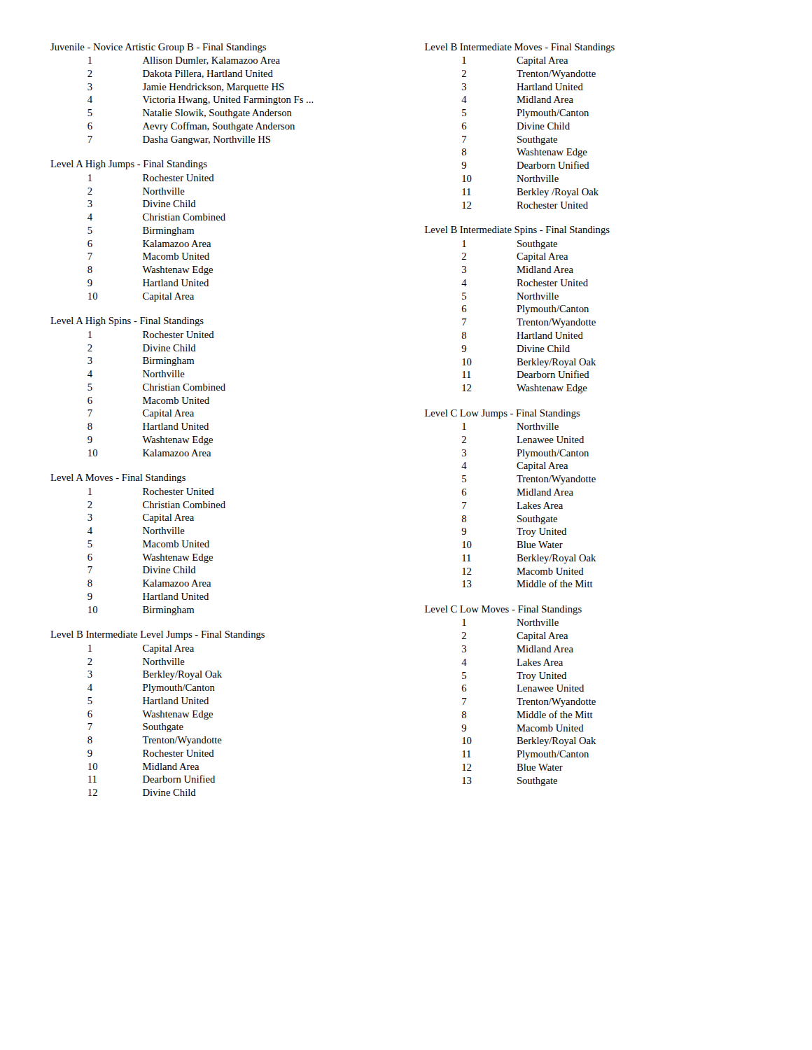Juvenile - Novice Artistic Group B - Final Standings
| 1 | Allison Dumler, Kalamazoo Area |
| 2 | Dakota Pillera, Hartland United |
| 3 | Jamie Hendrickson, Marquette HS |
| 4 | Victoria Hwang, United Farmington Fs ... |
| 5 | Natalie Slowik, Southgate Anderson |
| 6 | Aevry Coffman, Southgate Anderson |
| 7 | Dasha Gangwar, Northville HS |
Level A High Jumps - Final Standings
| 1 | Rochester United |
| 2 | Northville |
| 3 | Divine Child |
| 4 | Christian Combined |
| 5 | Birmingham |
| 6 | Kalamazoo Area |
| 7 | Macomb United |
| 8 | Washtenaw Edge |
| 9 | Hartland United |
| 10 | Capital Area |
Level A High Spins - Final Standings
| 1 | Rochester United |
| 2 | Divine Child |
| 3 | Birmingham |
| 4 | Northville |
| 5 | Christian Combined |
| 6 | Macomb United |
| 7 | Capital Area |
| 8 | Hartland United |
| 9 | Washtenaw Edge |
| 10 | Kalamazoo Area |
Level A Moves - Final Standings
| 1 | Rochester United |
| 2 | Christian Combined |
| 3 | Capital Area |
| 4 | Northville |
| 5 | Macomb United |
| 6 | Washtenaw Edge |
| 7 | Divine Child |
| 8 | Kalamazoo Area |
| 9 | Hartland United |
| 10 | Birmingham |
Level B Intermediate Level Jumps - Final Standings
| 1 | Capital Area |
| 2 | Northville |
| 3 | Berkley/Royal Oak |
| 4 | Plymouth/Canton |
| 5 | Hartland United |
| 6 | Washtenaw Edge |
| 7 | Southgate |
| 8 | Trenton/Wyandotte |
| 9 | Rochester United |
| 10 | Midland Area |
| 11 | Dearborn Unified |
| 12 | Divine Child |
Level B Intermediate Moves - Final Standings
| 1 | Capital Area |
| 2 | Trenton/Wyandotte |
| 3 | Hartland United |
| 4 | Midland Area |
| 5 | Plymouth/Canton |
| 6 | Divine Child |
| 7 | Southgate |
| 8 | Washtenaw Edge |
| 9 | Dearborn Unified |
| 10 | Northville |
| 11 | Berkley /Royal Oak |
| 12 | Rochester United |
Level B Intermediate Spins - Final Standings
| 1 | Southgate |
| 2 | Capital Area |
| 3 | Midland Area |
| 4 | Rochester United |
| 5 | Northville |
| 6 | Plymouth/Canton |
| 7 | Trenton/Wyandotte |
| 8 | Hartland United |
| 9 | Divine Child |
| 10 | Berkley/Royal Oak |
| 11 | Dearborn Unified |
| 12 | Washtenaw Edge |
Level C Low Jumps - Final Standings
| 1 | Northville |
| 2 | Lenawee United |
| 3 | Plymouth/Canton |
| 4 | Capital Area |
| 5 | Trenton/Wyandotte |
| 6 | Midland Area |
| 7 | Lakes Area |
| 8 | Southgate |
| 9 | Troy United |
| 10 | Blue Water |
| 11 | Berkley/Royal Oak |
| 12 | Macomb United |
| 13 | Middle of the Mitt |
Level C Low Moves - Final Standings
| 1 | Northville |
| 2 | Capital Area |
| 3 | Midland Area |
| 4 | Lakes Area |
| 5 | Troy United |
| 6 | Lenawee United |
| 7 | Trenton/Wyandotte |
| 8 | Middle of the Mitt |
| 9 | Macomb United |
| 10 | Berkley/Royal Oak |
| 11 | Plymouth/Canton |
| 12 | Blue Water |
| 13 | Southgate |